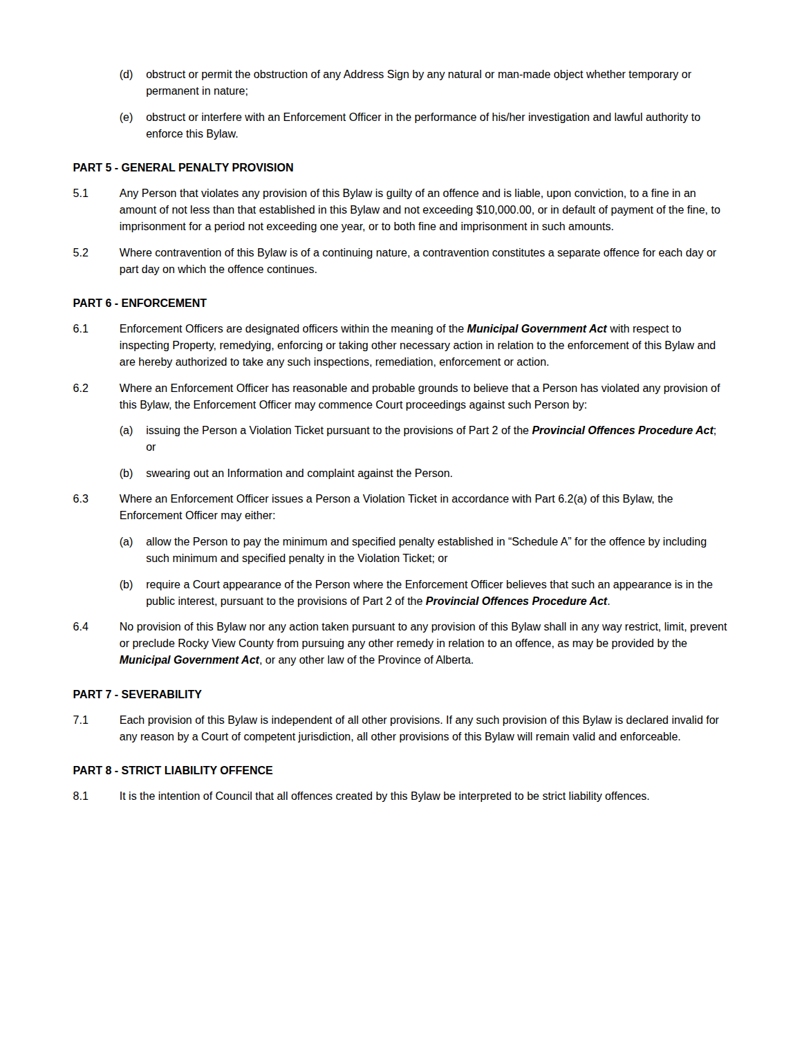(d)
obstruct or permit the obstruction of any Address Sign by any natural or man-made object whether temporary or permanent in nature;
(e)
obstruct or interfere with an Enforcement Officer in the performance of his/her investigation and lawful authority to enforce this Bylaw.
PART 5 - GENERAL PENALTY PROVISION
5.1
Any Person that violates any provision of this Bylaw is guilty of an offence and is liable, upon conviction, to a fine in an amount of not less than that established in this Bylaw and not exceeding $10,000.00, or in default of payment of the fine, to imprisonment for a period not exceeding one year, or to both fine and imprisonment in such amounts.
5.2
Where contravention of this Bylaw is of a continuing nature, a contravention constitutes a separate offence for each day or part day on which the offence continues.
PART 6 - ENFORCEMENT
6.1
Enforcement Officers are designated officers within the meaning of the Municipal Government Act with respect to inspecting Property, remedying, enforcing or taking other necessary action in relation to the enforcement of this Bylaw and are hereby authorized to take any such inspections, remediation, enforcement or action.
6.2
Where an Enforcement Officer has reasonable and probable grounds to believe that a Person has violated any provision of this Bylaw, the Enforcement Officer may commence Court proceedings against such Person by:
(a)
issuing the Person a Violation Ticket pursuant to the provisions of Part 2 of the Provincial Offences Procedure Act; or
(b)
swearing out an Information and complaint against the Person.
6.3
Where an Enforcement Officer issues a Person a Violation Ticket in accordance with Part 6.2(a) of this Bylaw, the Enforcement Officer may either:
(a)
allow the Person to pay the minimum and specified penalty established in “Schedule A” for the offence by including such minimum and specified penalty in the Violation Ticket; or
(b)
require a Court appearance of the Person where the Enforcement Officer believes that such an appearance is in the public interest, pursuant to the provisions of Part 2 of the Provincial Offences Procedure Act.
6.4
No provision of this Bylaw nor any action taken pursuant to any provision of this Bylaw shall in any way restrict, limit, prevent or preclude Rocky View County from pursuing any other remedy in relation to an offence, as may be provided by the Municipal Government Act, or any other law of the Province of Alberta.
PART 7 - SEVERABILITY
7.1
Each provision of this Bylaw is independent of all other provisions. If any such provision of this Bylaw is declared invalid for any reason by a Court of competent jurisdiction, all other provisions of this Bylaw will remain valid and enforceable.
PART 8 - STRICT LIABILITY OFFENCE
8.1
It is the intention of Council that all offences created by this Bylaw be interpreted to be strict liability offences.